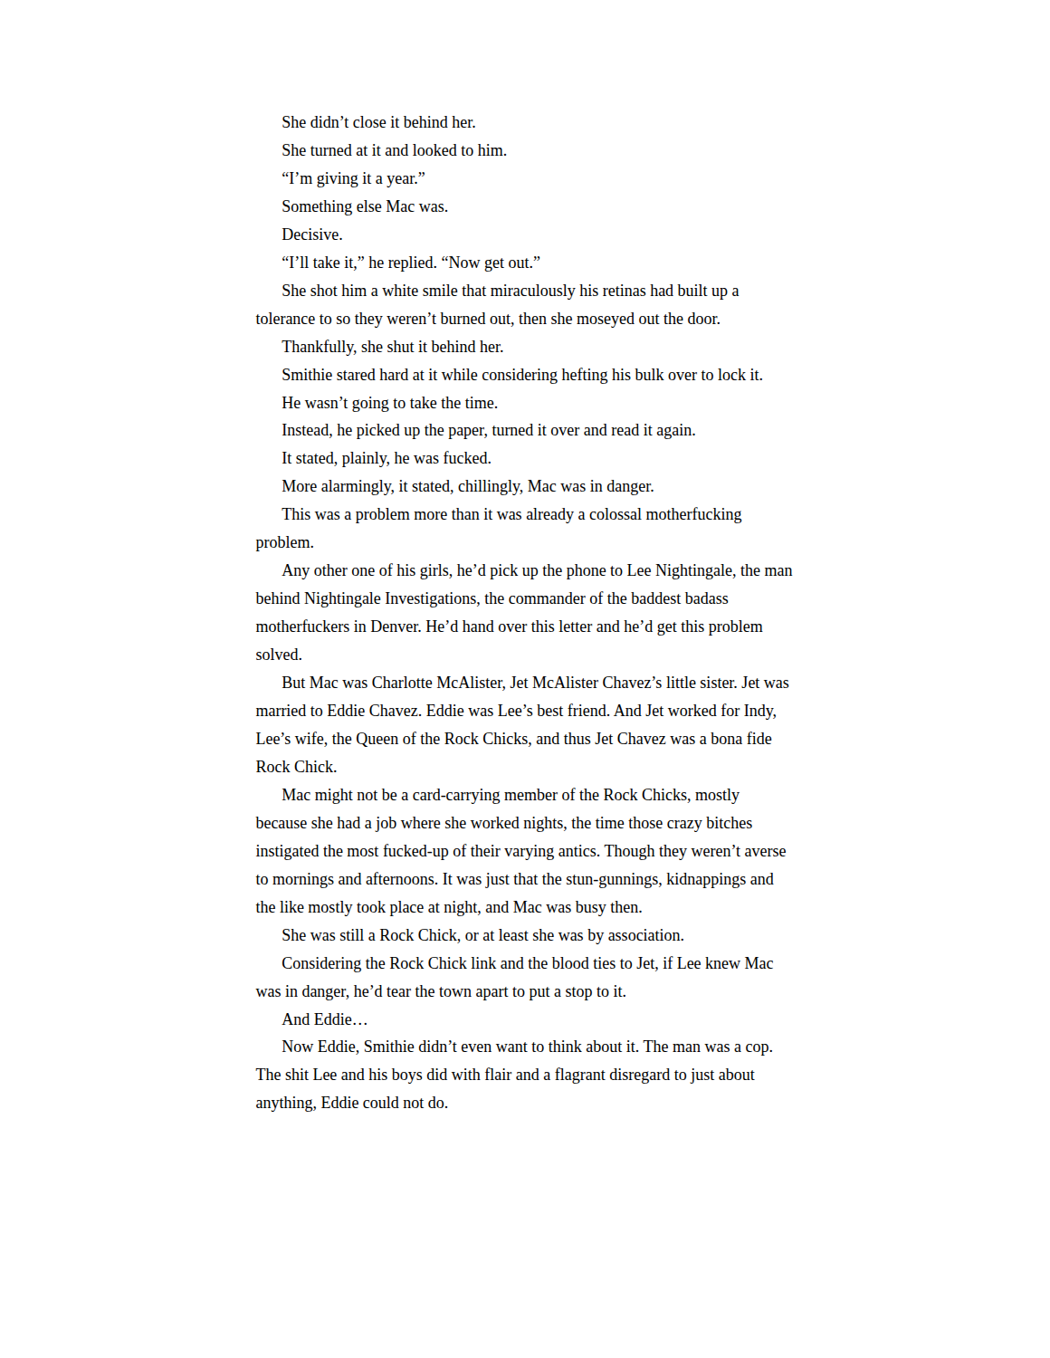She didn’t close it behind her.
She turned at it and looked to him.
“I’m giving it a year.”
Something else Mac was.
Decisive.
“I’ll take it,” he replied. “Now get out.”
She shot him a white smile that miraculously his retinas had built up a tolerance to so they weren’t burned out, then she moseyed out the door.
Thankfully, she shut it behind her.
Smithie stared hard at it while considering hefting his bulk over to lock it.
He wasn’t going to take the time.
Instead, he picked up the paper, turned it over and read it again.
It stated, plainly, he was fucked.
More alarmingly, it stated, chillingly, Mac was in danger.
This was a problem more than it was already a colossal motherfucking problem.
Any other one of his girls, he’d pick up the phone to Lee Nightingale, the man behind Nightingale Investigations, the commander of the baddest badass motherfuckers in Denver. He’d hand over this letter and he’d get this problem solved.
But Mac was Charlotte McAlister, Jet McAlister Chavez’s little sister. Jet was married to Eddie Chavez. Eddie was Lee’s best friend. And Jet worked for Indy, Lee’s wife, the Queen of the Rock Chicks, and thus Jet Chavez was a bona fide Rock Chick.
Mac might not be a card-carrying member of the Rock Chicks, mostly because she had a job where she worked nights, the time those crazy bitches instigated the most fucked-up of their varying antics. Though they weren’t averse to mornings and afternoons. It was just that the stun-gunnings, kidnappings and the like mostly took place at night, and Mac was busy then.
She was still a Rock Chick, or at least she was by association.
Considering the Rock Chick link and the blood ties to Jet, if Lee knew Mac was in danger, he’d tear the town apart to put a stop to it.
And Eddie…
Now Eddie, Smithie didn’t even want to think about it. The man was a cop. The shit Lee and his boys did with flair and a flagrant disregard to just about anything, Eddie could not do.